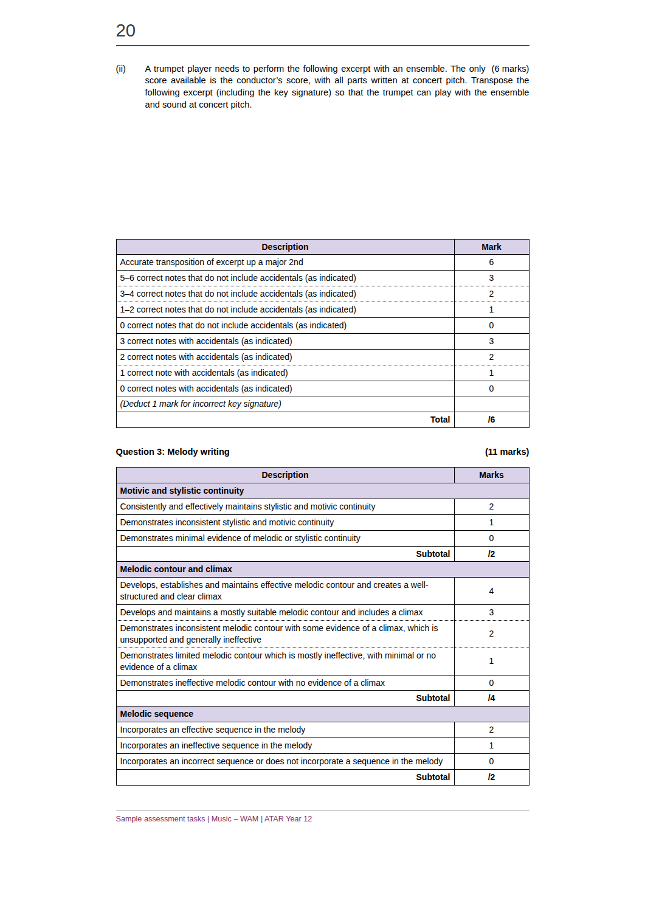20
(ii)
(6 marks) A trumpet player needs to perform the following excerpt with an ensemble. The only score available is the conductor’s score, with all parts written at concert pitch. Transpose the following excerpt (including the key signature) so that the trumpet can play with the ensemble and sound at concert pitch.
| Description | Mark |
| --- | --- |
| Accurate transposition of excerpt up a major 2nd | 6 |
| 5–6 correct notes that do not include accidentals (as indicated) | 3 |
| 3–4 correct notes that do not include accidentals (as indicated) | 2 |
| 1–2 correct notes that do not include accidentals (as indicated) | 1 |
| 0 correct notes that do not include accidentals (as indicated) | 0 |
| 3 correct notes with accidentals (as indicated) | 3 |
| 2 correct notes with accidentals (as indicated) | 2 |
| 1 correct note with accidentals (as indicated) | 1 |
| 0 correct notes with accidentals (as indicated) | 0 |
| (Deduct 1 mark for incorrect key signature) | |
| Total | /6 |
Question 3: Melody writing (11 marks)
| Description | Marks |
| --- | --- |
| Motivic and stylistic continuity |
| Consistently and effectively maintains stylistic and motivic continuity | 2 |
| Demonstrates inconsistent stylistic and motivic continuity | 1 |
| Demonstrates minimal evidence of melodic or stylistic continuity | 0 |
| Subtotal | /2 |
| Melodic contour and climax |
| Develops, establishes and maintains effective melodic contour and creates a well-structured and clear climax | 4 |
| Develops and maintains a mostly suitable melodic contour and includes a climax | 3 |
| Demonstrates inconsistent melodic contour with some evidence of a climax, which is unsupported and generally ineffective | 2 |
| Demonstrates limited melodic contour which is mostly ineffective, with minimal or no evidence of a climax | 1 |
| Demonstrates ineffective melodic contour with no evidence of a climax | 0 |
| Subtotal | /4 |
| Melodic sequence |
| Incorporates an effective sequence in the melody | 2 |
| Incorporates an ineffective sequence in the melody | 1 |
| Incorporates an incorrect sequence or does not incorporate a sequence in the melody | 0 |
| Subtotal | /2 |
Sample assessment tasks | Music – WAM | ATAR Year 12